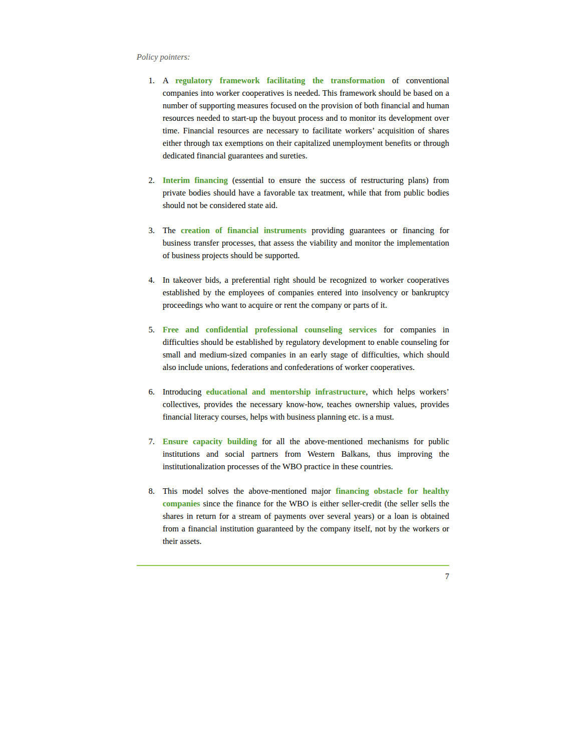Policy pointers:
A regulatory framework facilitating the transformation of conventional companies into worker cooperatives is needed. This framework should be based on a number of supporting measures focused on the provision of both financial and human resources needed to start-up the buyout process and to monitor its development over time. Financial resources are necessary to facilitate workers’ acquisition of shares either through tax exemptions on their capitalized unemployment benefits or through dedicated financial guarantees and sureties.
Interim financing (essential to ensure the success of restructuring plans) from private bodies should have a favorable tax treatment, while that from public bodies should not be considered state aid.
The creation of financial instruments providing guarantees or financing for business transfer processes, that assess the viability and monitor the implementation of business projects should be supported.
In takeover bids, a preferential right should be recognized to worker cooperatives established by the employees of companies entered into insolvency or bankruptcy proceedings who want to acquire or rent the company or parts of it.
Free and confidential professional counseling services for companies in difficulties should be established by regulatory development to enable counseling for small and medium-sized companies in an early stage of difficulties, which should also include unions, federations and confederations of worker cooperatives.
Introducing educational and mentorship infrastructure, which helps workers’ collectives, provides the necessary know-how, teaches ownership values, provides financial literacy courses, helps with business planning etc. is a must.
Ensure capacity building for all the above-mentioned mechanisms for public institutions and social partners from Western Balkans, thus improving the institutionalization processes of the WBO practice in these countries.
This model solves the above-mentioned major financing obstacle for healthy companies since the finance for the WBO is either seller-credit (the seller sells the shares in return for a stream of payments over several years) or a loan is obtained from a financial institution guaranteed by the company itself, not by the workers or their assets.
7